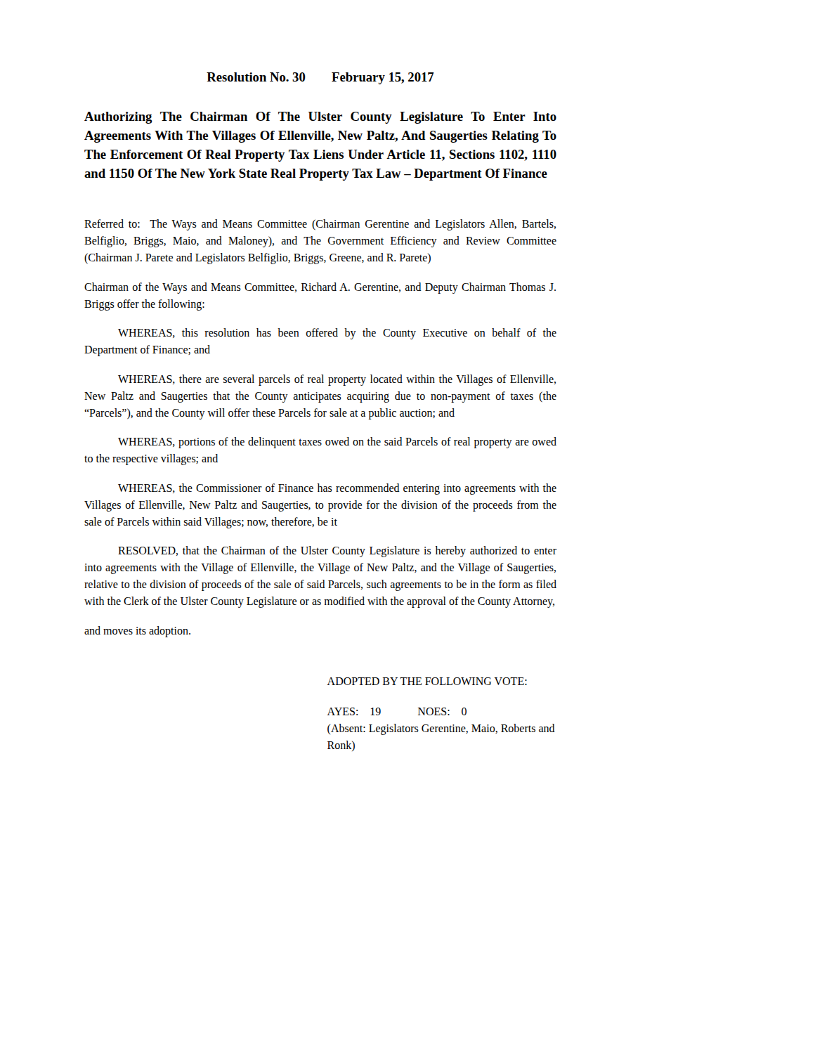Resolution No. 30 February 15, 2017
Authorizing The Chairman Of The Ulster County Legislature To Enter Into Agreements With The Villages Of Ellenville, New Paltz, And Saugerties Relating To The Enforcement Of Real Property Tax Liens Under Article 11, Sections 1102, 1110 and 1150 Of The New York State Real Property Tax Law – Department Of Finance
Referred to: The Ways and Means Committee (Chairman Gerentine and Legislators Allen, Bartels, Belfiglio, Briggs, Maio, and Maloney), and The Government Efficiency and Review Committee (Chairman J. Parete and Legislators Belfiglio, Briggs, Greene, and R. Parete)
Chairman of the Ways and Means Committee, Richard A. Gerentine, and Deputy Chairman Thomas J. Briggs offer the following:
WHEREAS, this resolution has been offered by the County Executive on behalf of the Department of Finance; and
WHEREAS, there are several parcels of real property located within the Villages of Ellenville, New Paltz and Saugerties that the County anticipates acquiring due to non-payment of taxes (the “Parcels”), and the County will offer these Parcels for sale at a public auction; and
WHEREAS, portions of the delinquent taxes owed on the said Parcels of real property are owed to the respective villages; and
WHEREAS, the Commissioner of Finance has recommended entering into agreements with the Villages of Ellenville, New Paltz and Saugerties, to provide for the division of the proceeds from the sale of Parcels within said Villages; now, therefore, be it
RESOLVED, that the Chairman of the Ulster County Legislature is hereby authorized to enter into agreements with the Village of Ellenville, the Village of New Paltz, and the Village of Saugerties, relative to the division of proceeds of the sale of said Parcels, such agreements to be in the form as filed with the Clerk of the Ulster County Legislature or as modified with the approval of the County Attorney,
and moves its adoption.
ADOPTED BY THE FOLLOWING VOTE:
AYES: 19 NOES: 0
(Absent: Legislators Gerentine, Maio, Roberts and Ronk)